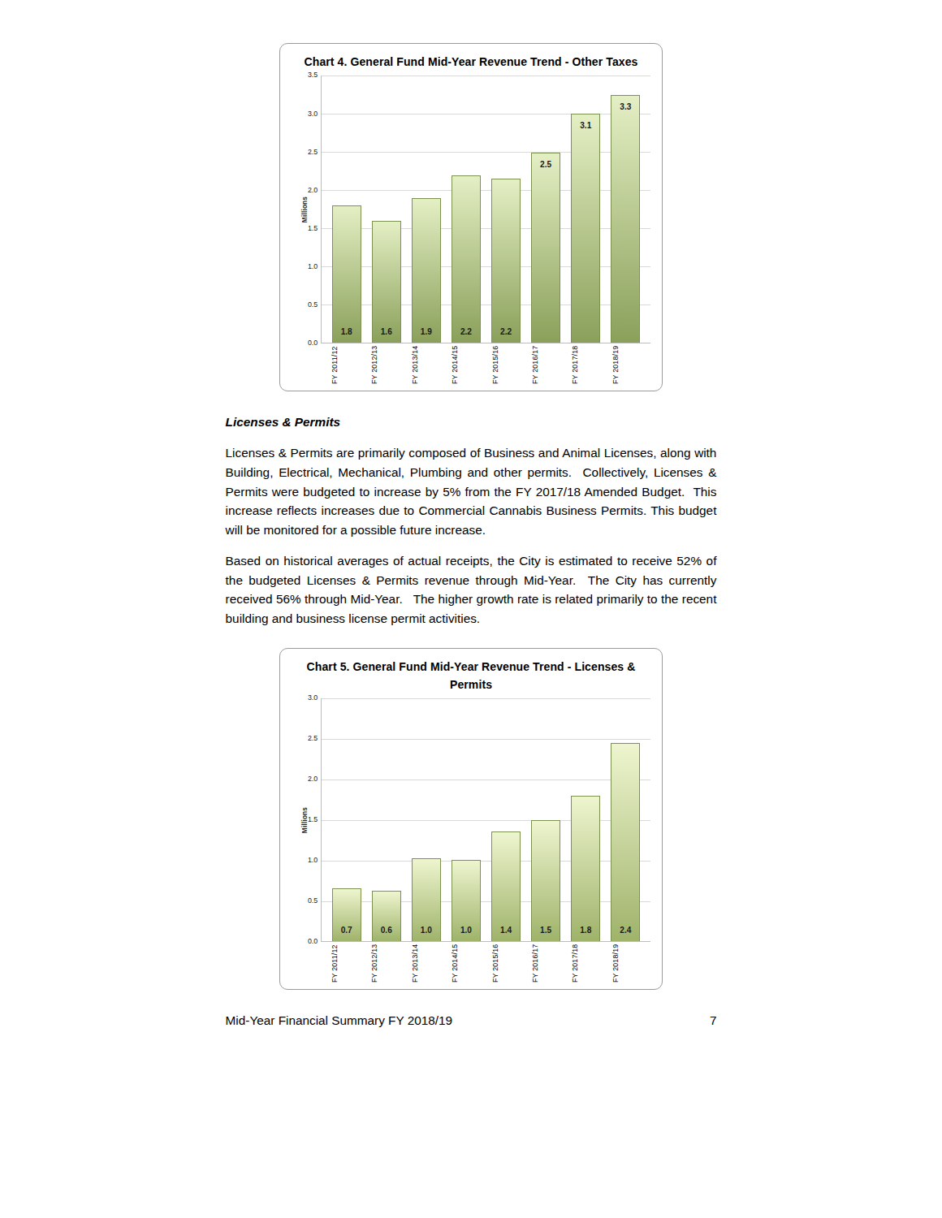Chart 4. General Fund Mid-Year Revenue Trend - Other Taxes
Millions
3.5 3.0 2.5 2.0 1.5 1.0 0.5 0.0
1.8
1.6
1.9
2.2
2.2
2.5
3.1
3.3
FY 2011/12 FY 2012/13 FY 2013/14 FY 2014/15 FY 2015/16 FY 2016/17 FY 2017/18 FY 2018/19
Licenses & Permits
Licenses & Permits are primarily composed of Business and Animal Licenses, along with Building, Electrical, Mechanical, Plumbing and other permits. Collectively, Licenses & Permits were budgeted to increase by 5% from the FY 2017/18 Amended Budget. This increase reflects increases due to Commercial Cannabis Business Permits. This budget will be monitored for a possible future increase.
Based on historical averages of actual receipts, the City is estimated to receive 52% of the budgeted Licenses & Permits revenue through Mid-Year. The City has currently received 56% through Mid-Year. The higher growth rate is related primarily to the recent building and business license permit activities.
Chart 5. General Fund Mid-Year Revenue Trend - Licenses & Permits
Millions
3.0 2.5 2.0 1.5 1.0 0.5 0.0
0.7
0.6
1.0
1.0
1.4
1.5
1.8
2.4
FY 2011/12 FY 2012/13 FY 2013/14 FY 2014/15 FY 2015/16 FY 2016/17 FY 2017/18 FY 2018/19
Mid-Year Financial Summary FY 2018/19 7